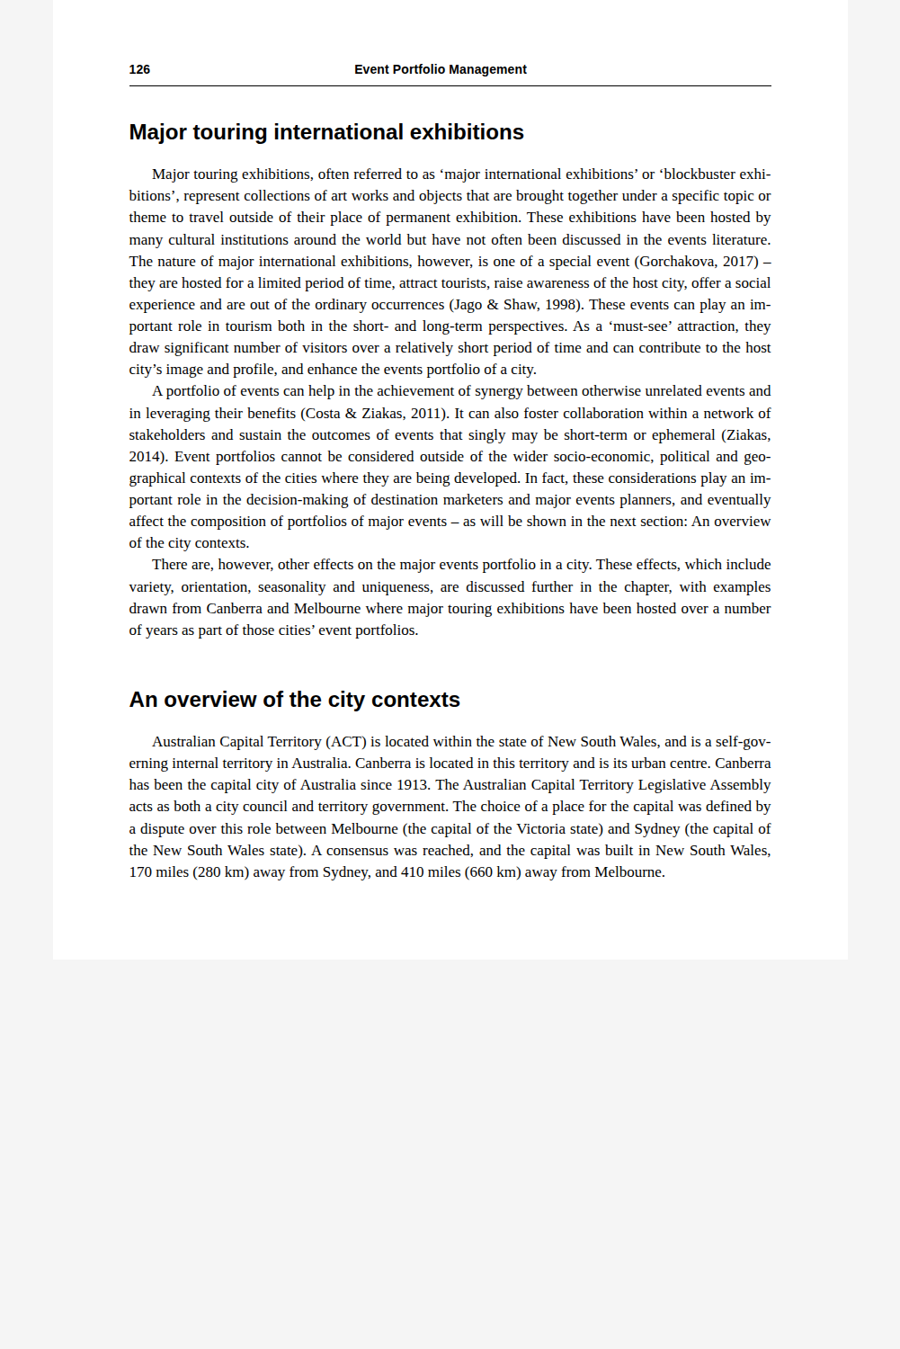126 Event Portfolio Management
Major touring international exhibitions
Major touring exhibitions, often referred to as ‘major international exhibitions’ or ‘blockbuster exhibitions’, represent collections of art works and objects that are brought together under a specific topic or theme to travel outside of their place of permanent exhibition. These exhibitions have been hosted by many cultural institutions around the world but have not often been discussed in the events literature. The nature of major international exhibitions, however, is one of a special event (Gorchakova, 2017) – they are hosted for a limited period of time, attract tourists, raise awareness of the host city, offer a social experience and are out of the ordinary occurrences (Jago & Shaw, 1998). These events can play an important role in tourism both in the short- and long-term perspectives. As a ‘must-see’ attraction, they draw significant number of visitors over a relatively short period of time and can contribute to the host city’s image and profile, and enhance the events portfolio of a city.
A portfolio of events can help in the achievement of synergy between otherwise unrelated events and in leveraging their benefits (Costa & Ziakas, 2011). It can also foster collaboration within a network of stakeholders and sustain the outcomes of events that singly may be short-term or ephemeral (Ziakas, 2014). Event portfolios cannot be considered outside of the wider socio-economic, political and geographical contexts of the cities where they are being developed. In fact, these considerations play an important role in the decision-making of destination marketers and major events planners, and eventually affect the composition of portfolios of major events – as will be shown in the next section: An overview of the city contexts.
There are, however, other effects on the major events portfolio in a city. These effects, which include variety, orientation, seasonality and uniqueness, are discussed further in the chapter, with examples drawn from Canberra and Melbourne where major touring exhibitions have been hosted over a number of years as part of those cities’ event portfolios.
An overview of the city contexts
Australian Capital Territory (ACT) is located within the state of New South Wales, and is a self-governing internal territory in Australia. Canberra is located in this territory and is its urban centre. Canberra has been the capital city of Australia since 1913. The Australian Capital Territory Legislative Assembly acts as both a city council and territory government. The choice of a place for the capital was defined by a dispute over this role between Melbourne (the capital of the Victoria state) and Sydney (the capital of the New South Wales state). A consensus was reached, and the capital was built in New South Wales, 170 miles (280 km) away from Sydney, and 410 miles (660 km) away from Melbourne.